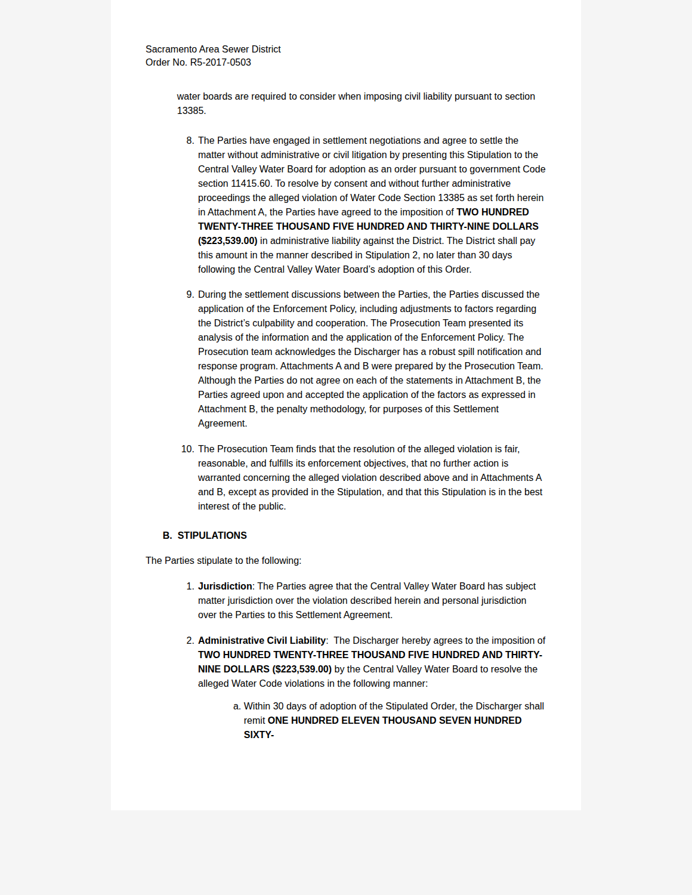Sacramento Area Sewer District
Order No. R5-2017-0503
water boards are required to consider when imposing civil liability pursuant to section 13385.
The Parties have engaged in settlement negotiations and agree to settle the matter without administrative or civil litigation by presenting this Stipulation to the Central Valley Water Board for adoption as an order pursuant to government Code section 11415.60. To resolve by consent and without further administrative proceedings the alleged violation of Water Code Section 13385 as set forth herein in Attachment A, the Parties have agreed to the imposition of TWO HUNDRED TWENTY-THREE THOUSAND FIVE HUNDRED AND THIRTY-NINE DOLLARS ($223,539.00) in administrative liability against the District. The District shall pay this amount in the manner described in Stipulation 2, no later than 30 days following the Central Valley Water Board’s adoption of this Order.
During the settlement discussions between the Parties, the Parties discussed the application of the Enforcement Policy, including adjustments to factors regarding the District’s culpability and cooperation. The Prosecution Team presented its analysis of the information and the application of the Enforcement Policy. The Prosecution team acknowledges the Discharger has a robust spill notification and response program. Attachments A and B were prepared by the Prosecution Team. Although the Parties do not agree on each of the statements in Attachment B, the Parties agreed upon and accepted the application of the factors as expressed in Attachment B, the penalty methodology, for purposes of this Settlement Agreement.
The Prosecution Team finds that the resolution of the alleged violation is fair, reasonable, and fulfills its enforcement objectives, that no further action is warranted concerning the alleged violation described above and in Attachments A and B, except as provided in the Stipulation, and that this Stipulation is in the best interest of the public.
B. STIPULATIONS
The Parties stipulate to the following:
Jurisdiction: The Parties agree that the Central Valley Water Board has subject matter jurisdiction over the violation described herein and personal jurisdiction over the Parties to this Settlement Agreement.
Administrative Civil Liability: The Discharger hereby agrees to the imposition of TWO HUNDRED TWENTY-THREE THOUSAND FIVE HUNDRED AND THIRTY-NINE DOLLARS ($223,539.00) by the Central Valley Water Board to resolve the alleged Water Code violations in the following manner:
Within 30 days of adoption of the Stipulated Order, the Discharger shall remit ONE HUNDRED ELEVEN THOUSAND SEVEN HUNDRED SIXTY-